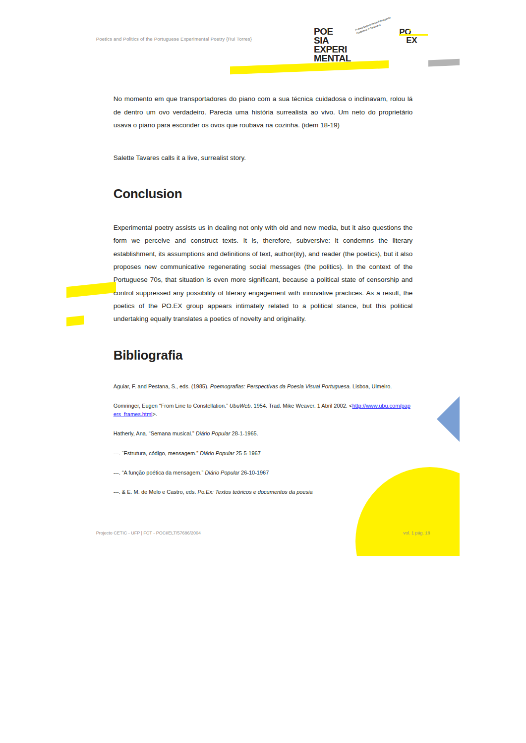Poetics and Politics of the Portuguese Experimental Poetry {Rui Torres}
POE SIA EXPERI MENTAL
Poesia Experimental Portuguesa
Cadernos e Catálogos
PO EX
No momento em que transportadores do piano com a sua técnica cuidadosa o inclinavam, rolou lá de dentro um ovo verdadeiro. Parecia uma história surrealista ao vivo. Um neto do proprietário usava o piano para esconder os ovos que roubava na cozinha. (idem 18-19)
Salette Tavares calls it a live, surrealist story.
Conclusion
Experimental poetry assists us in dealing not only with old and new media, but it also questions the form we perceive and construct texts. It is, therefore, subversive: it condemns the literary establishment, its assumptions and definitions of text, author(ity), and reader (the poetics), but it also proposes new communicative regenerating social messages (the politics). In the context of the Portuguese 70s, that situation is even more significant, because a political state of censorship and control suppressed any possibility of literary engagement with innovative practices. As a result, the poetics of the PO.EX group appears intimately related to a political stance, but this political undertaking equally translates a poetics of novelty and originality.
Bibliografia
Aguiar, F. and Pestana, S., eds. (1985). Poemografias: Perspectivas da Poesia Visual Portuguesa. Lisboa, Ulmeiro.
Gomringer, Eugen “From Line to Constellation.” UbuWeb. 1954. Trad. Mike Weaver. 1 Abril 2002. <http://www.ubu.com/papers_frames.html>.
Hatherly, Ana. “Semana musical.” Diário Popular 28-1-1965.
---. “Estrutura, código, mensagem.” Diário Popular 25-5-1967
---. “A função poética da mensagem.” Diário Popular 26-10-1967
---. & E. M. de Melo e Castro, eds. Po.Ex: Textos teóricos e documentos da poesia
Projecto CETIC - UFP | FCT - POCI/ELT/57686/2004
vol. 1 pág. 18